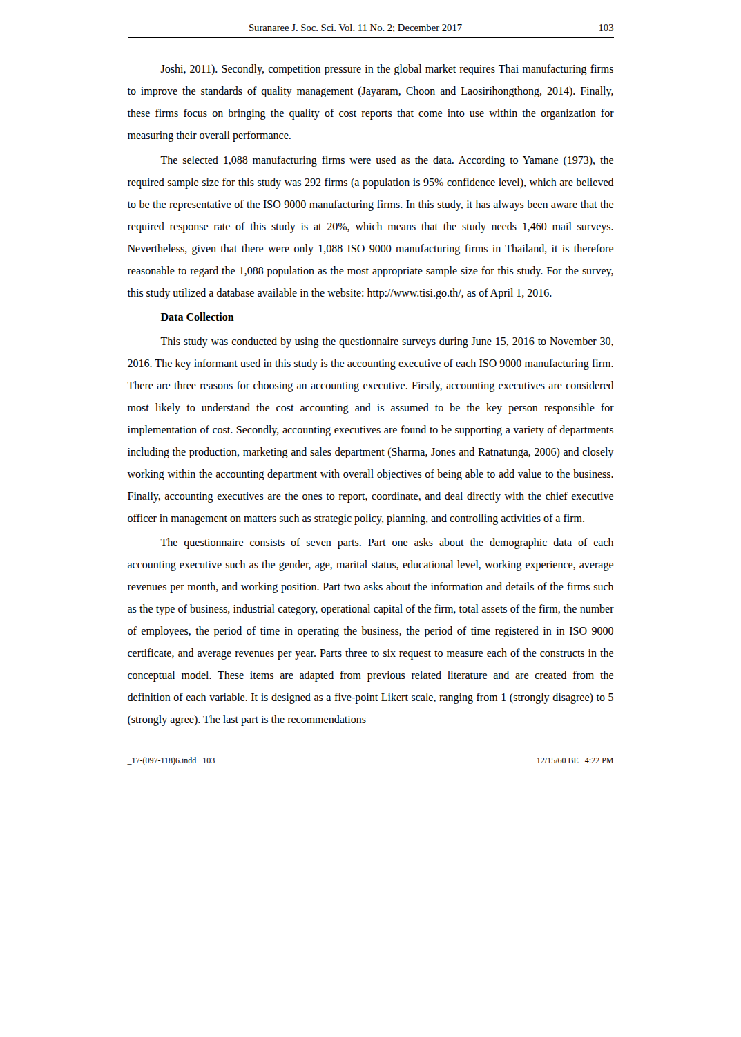Suranaree J. Soc. Sci. Vol. 11 No. 2; December 2017 103
Joshi, 2011). Secondly, competition pressure in the global market requires Thai manufacturing firms to improve the standards of quality management (Jayaram, Choon and Laosirihongthong, 2014). Finally, these firms focus on bringing the quality of cost reports that come into use within the organization for measuring their overall performance.
The selected 1,088 manufacturing firms were used as the data. According to Yamane (1973), the required sample size for this study was 292 firms (a population is 95% confidence level), which are believed to be the representative of the ISO 9000 manufacturing firms. In this study, it has always been aware that the required response rate of this study is at 20%, which means that the study needs 1,460 mail surveys. Nevertheless, given that there were only 1,088 ISO 9000 manufacturing firms in Thailand, it is therefore reasonable to regard the 1,088 population as the most appropriate sample size for this study. For the survey, this study utilized a database available in the website: http://www.tisi.go.th/, as of April 1, 2016.
Data Collection
This study was conducted by using the questionnaire surveys during June 15, 2016 to November 30, 2016. The key informant used in this study is the accounting executive of each ISO 9000 manufacturing firm. There are three reasons for choosing an accounting executive. Firstly, accounting executives are considered most likely to understand the cost accounting and is assumed to be the key person responsible for implementation of cost. Secondly, accounting executives are found to be supporting a variety of departments including the production, marketing and sales department (Sharma, Jones and Ratnatunga, 2006) and closely working within the accounting department with overall objectives of being able to add value to the business. Finally, accounting executives are the ones to report, coordinate, and deal directly with the chief executive officer in management on matters such as strategic policy, planning, and controlling activities of a firm.
The questionnaire consists of seven parts. Part one asks about the demographic data of each accounting executive such as the gender, age, marital status, educational level, working experience, average revenues per month, and working position. Part two asks about the information and details of the firms such as the type of business, industrial category, operational capital of the firm, total assets of the firm, the number of employees, the period of time in operating the business, the period of time registered in in ISO 9000 certificate, and average revenues per year. Parts three to six request to measure each of the constructs in the conceptual model. These items are adapted from previous related literature and are created from the definition of each variable. It is designed as a five-point Likert scale, ranging from 1 (strongly disagree) to 5 (strongly agree). The last part is the recommendations
_17-(097-118)6.indd 103 12/15/60 BE 4:22 PM